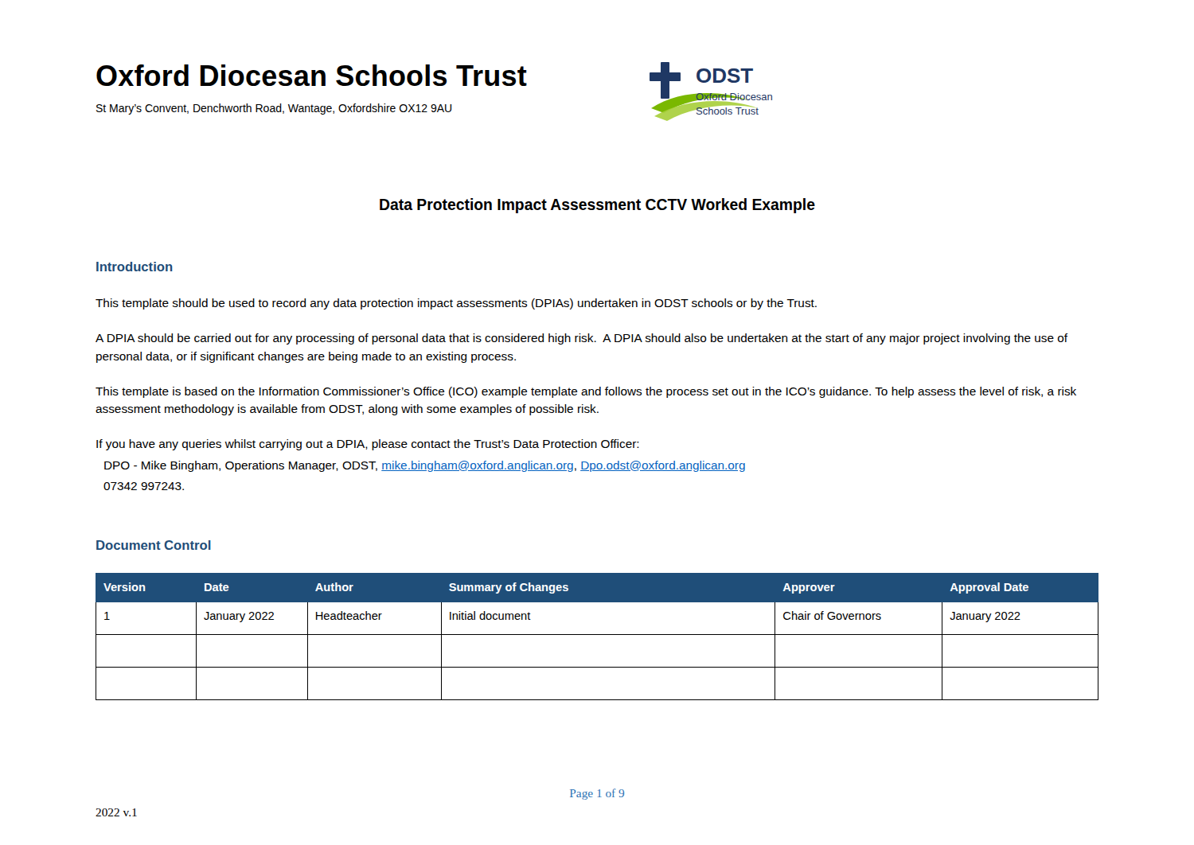Oxford Diocesan Schools Trust
St Mary’s Convent, Denchworth Road, Wantage, Oxfordshire OX12 9AU
ODST Oxford Diocesan Schools Trust
Data Protection Impact Assessment CCTV Worked Example
Introduction
This template should be used to record any data protection impact assessments (DPIAs) undertaken in ODST schools or by the Trust.
A DPIA should be carried out for any processing of personal data that is considered high risk. A DPIA should also be undertaken at the start of any major project involving the use of personal data, or if significant changes are being made to an existing process.
This template is based on the Information Commissioner’s Office (ICO) example template and follows the process set out in the ICO’s guidance. To help assess the level of risk, a risk assessment methodology is available from ODST, along with some examples of possible risk.
If you have any queries whilst carrying out a DPIA, please contact the Trust’s Data Protection Officer:
DPO - Mike Bingham, Operations Manager, ODST, mike.bingham@oxford.anglican.org, Dpo.odst@oxford.anglican.org
07342 997243.
Document Control
| Version | Date | Author | Summary of Changes | Approver | Approval Date |
| --- | --- | --- | --- | --- | --- |
| 1 | January 2022 | Headteacher | Initial document | Chair of Governors | January 2022 |
Page 1 of 9
2022 v.1